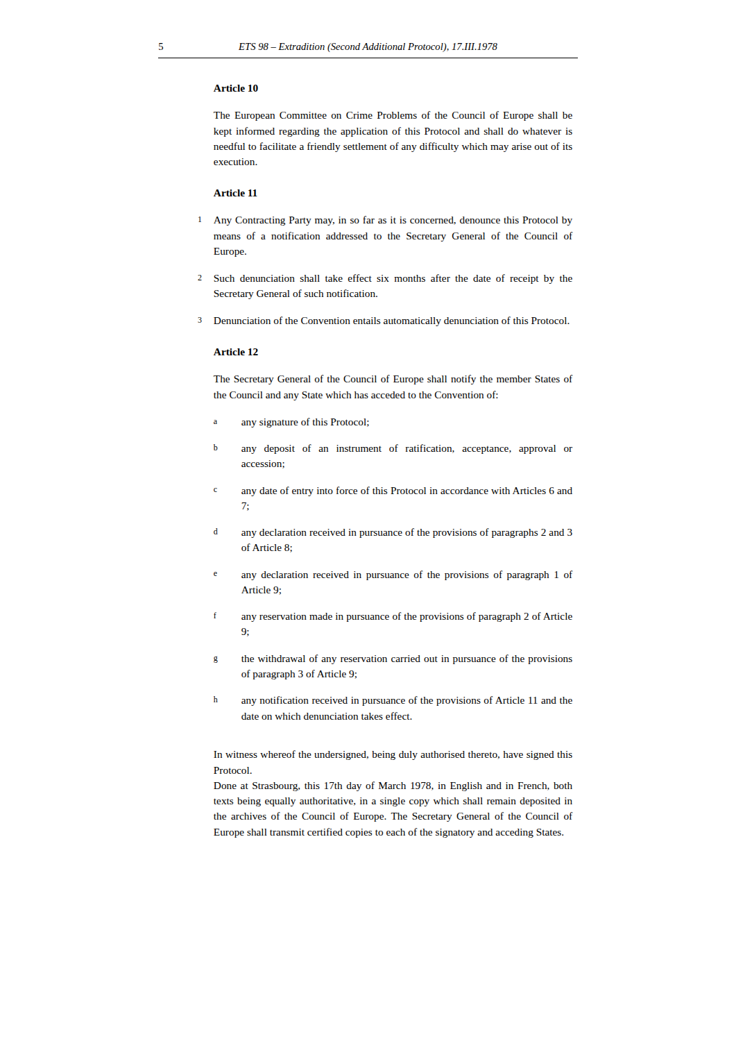5 ETS 98 – Extradition (Second Additional Protocol), 17.III.1978
Article 10
The European Committee on Crime Problems of the Council of Europe shall be kept informed regarding the application of this Protocol and shall do whatever is needful to facilitate a friendly settlement of any difficulty which may arise out of its execution.
Article 11
1 Any Contracting Party may, in so far as it is concerned, denounce this Protocol by means of a notification addressed to the Secretary General of the Council of Europe.
2 Such denunciation shall take effect six months after the date of receipt by the Secretary General of such notification.
3 Denunciation of the Convention entails automatically denunciation of this Protocol.
Article 12
The Secretary General of the Council of Europe shall notify the member States of the Council and any State which has acceded to the Convention of:
aany signature of this Protocol;
bany deposit of an instrument of ratification, acceptance, approval or accession;
cany date of entry into force of this Protocol in accordance with Articles 6 and 7;
dany declaration received in pursuance of the provisions of paragraphs 2 and 3 of Article 8;
eany declaration received in pursuance of the provisions of paragraph 1 of Article 9;
fany reservation made in pursuance of the provisions of paragraph 2 of Article 9;
gthe withdrawal of any reservation carried out in pursuance of the provisions of paragraph 3 of Article 9;
hany notification received in pursuance of the provisions of Article 11 and the date on which denunciation takes effect.
In witness whereof the undersigned, being duly authorised thereto, have signed this Protocol.
Done at Strasbourg, this 17th day of March 1978, in English and in French, both texts being equally authoritative, in a single copy which shall remain deposited in the archives of the Council of Europe. The Secretary General of the Council of Europe shall transmit certified copies to each of the signatory and acceding States.